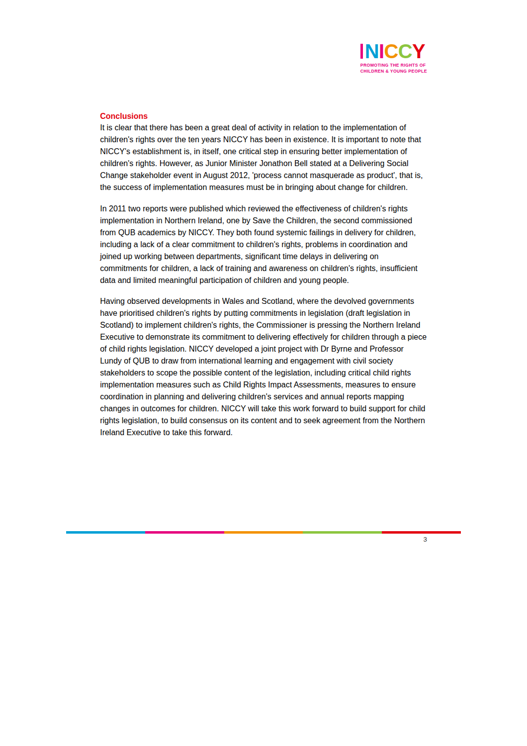NICCY
Promoting the rights of
children & young people
Conclusions
It is clear that there has been a great deal of activity in relation to the implementation of children's rights over the ten years NICCY has been in existence. It is important to note that NICCY's establishment is, in itself, one critical step in ensuring better implementation of children's rights. However, as Junior Minister Jonathon Bell stated at a Delivering Social Change stakeholder event in August 2012, 'process cannot masquerade as product', that is, the success of implementation measures must be in bringing about change for children.
In 2011 two reports were published which reviewed the effectiveness of children's rights implementation in Northern Ireland, one by Save the Children, the second commissioned from QUB academics by NICCY. They both found systemic failings in delivery for children, including a lack of a clear commitment to children's rights, problems in coordination and joined up working between departments, significant time delays in delivering on commitments for children, a lack of training and awareness on children's rights, insufficient data and limited meaningful participation of children and young people.
Having observed developments in Wales and Scotland, where the devolved governments have prioritised children's rights by putting commitments in legislation (draft legislation in Scotland) to implement children's rights, the Commissioner is pressing the Northern Ireland Executive to demonstrate its commitment to delivering effectively for children through a piece of child rights legislation. NICCY developed a joint project with Dr Byrne and Professor Lundy of QUB to draw from international learning and engagement with civil society stakeholders to scope the possible content of the legislation, including critical child rights implementation measures such as Child Rights Impact Assessments, measures to ensure coordination in planning and delivering children's services and annual reports mapping changes in outcomes for children. NICCY will take this work forward to build support for child rights legislation, to build consensus on its content and to seek agreement from the Northern Ireland Executive to take this forward.
3